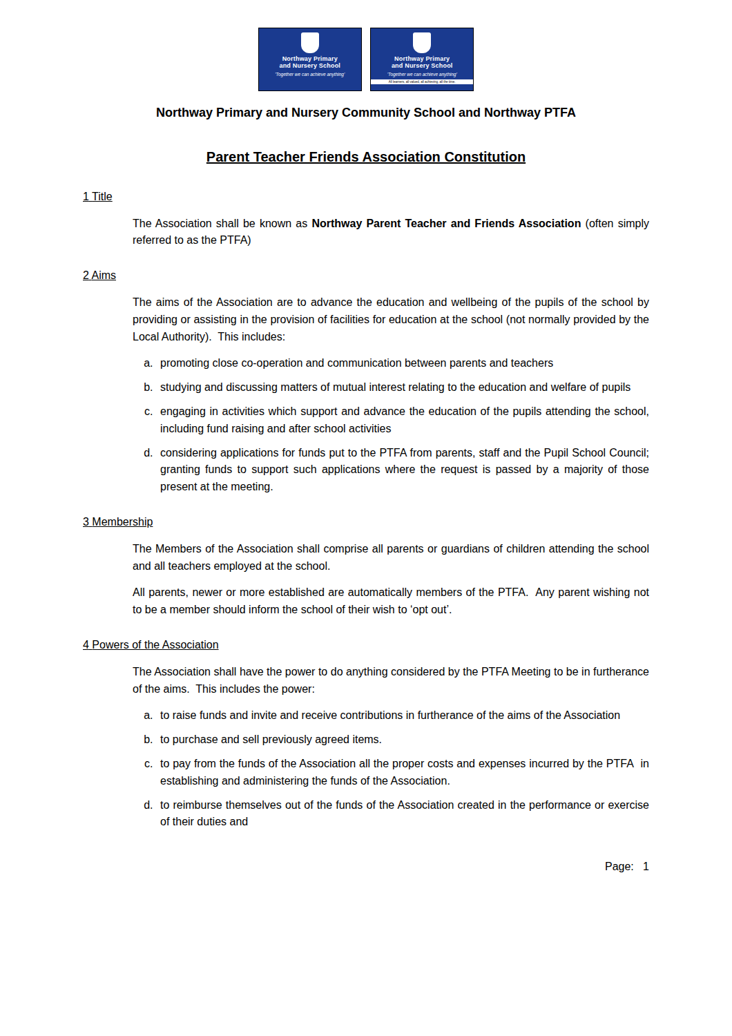Northway Primary
and Nursery School 'Together we can achieve anything'
Northway Primary
and Nursery School 'Together we can achieve anything' All learners, all valued, all achieving, all the time.
Northway Primary and Nursery Community School and Northway PTFA
Parent Teacher Friends Association Constitution
Title
The Association shall be known as Northway Parent Teacher and Friends Association (often simply referred to as the PTFA)
Aims
The aims of the Association are to advance the education and wellbeing of the pupils of the school by providing or assisting in the provision of facilities for education at the school (not normally provided by the Local Authority). This includes:
promoting close co-operation and communication between parents and teachers
studying and discussing matters of mutual interest relating to the education and welfare of pupils
engaging in activities which support and advance the education of the pupils attending the school, including fund raising and after school activities
considering applications for funds put to the PTFA from parents, staff and the Pupil School Council; granting funds to support such applications where the request is passed by a majority of those present at the meeting.
Membership
The Members of the Association shall comprise all parents or guardians of children attending the school and all teachers employed at the school.
All parents, newer or more established are automatically members of the PTFA. Any parent wishing not to be a member should inform the school of their wish to ‘opt out’.
Powers of the Association
The Association shall have the power to do anything considered by the PTFA Meeting to be in furtherance of the aims. This includes the power:
to raise funds and invite and receive contributions in furtherance of the aims of the Association
to purchase and sell previously agreed items.
to pay from the funds of the Association all the proper costs and expenses incurred by the PTFA in establishing and administering the funds of the Association.
to reimburse themselves out of the funds of the Association created in the performance or exercise of their duties and
Page: 1